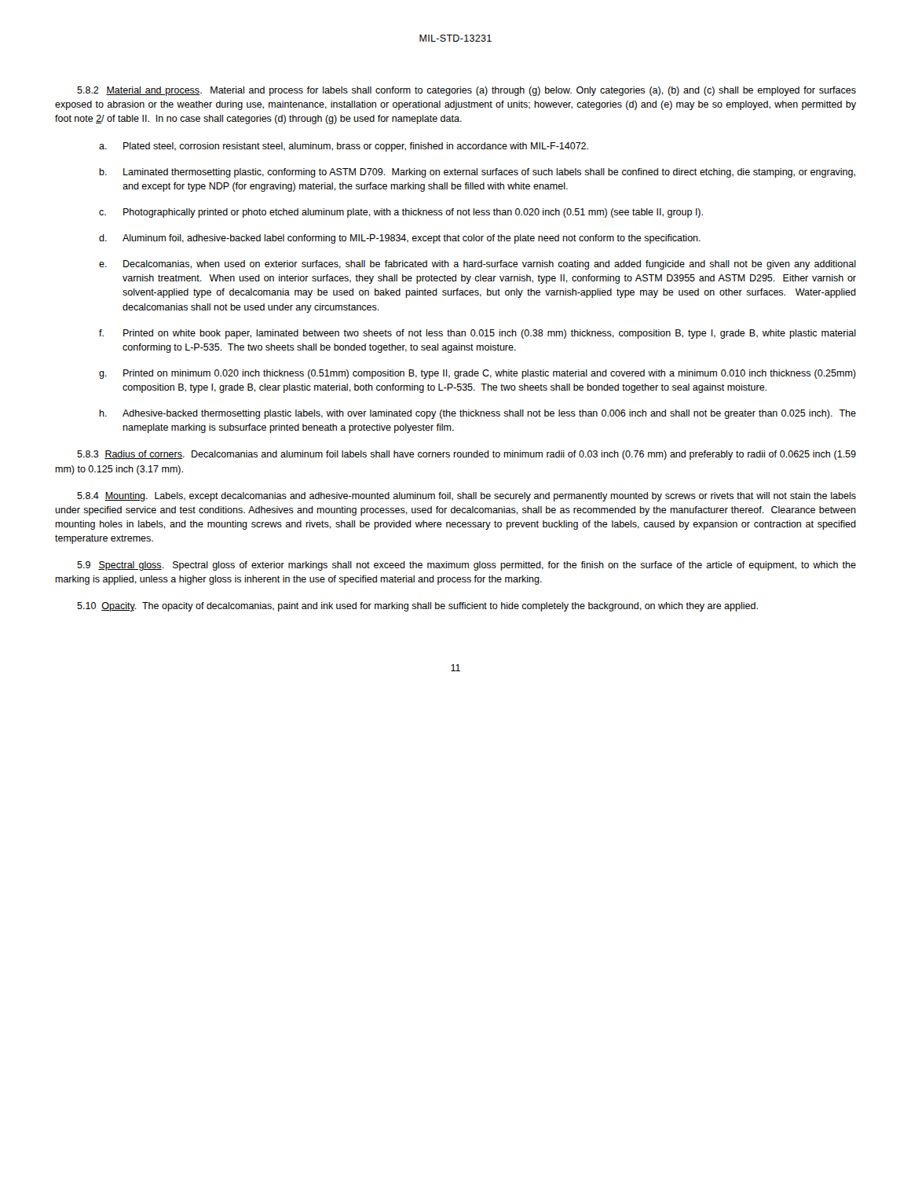MIL-STD-13231
5.8.2 Material and process. Material and process for labels shall conform to categories (a) through (g) below. Only categories (a), (b) and (c) shall be employed for surfaces exposed to abrasion or the weather during use, maintenance, installation or operational adjustment of units; however, categories (d) and (e) may be so employed, when permitted by foot note 2/ of table II. In no case shall categories (d) through (g) be used for nameplate data.
a. Plated steel, corrosion resistant steel, aluminum, brass or copper, finished in accordance with MIL-F-14072.
b. Laminated thermosetting plastic, conforming to ASTM D709. Marking on external surfaces of such labels shall be confined to direct etching, die stamping, or engraving, and except for type NDP (for engraving) material, the surface marking shall be filled with white enamel.
c. Photographically printed or photo etched aluminum plate, with a thickness of not less than 0.020 inch (0.51 mm) (see table II, group I).
d. Aluminum foil, adhesive-backed label conforming to MIL-P-19834, except that color of the plate need not conform to the specification.
e. Decalcomanias, when used on exterior surfaces, shall be fabricated with a hard-surface varnish coating and added fungicide and shall not be given any additional varnish treatment. When used on interior surfaces, they shall be protected by clear varnish, type II, conforming to ASTM D3955 and ASTM D295. Either varnish or solvent-applied type of decalcomania may be used on baked painted surfaces, but only the varnish-applied type may be used on other surfaces. Water-applied decalcomanias shall not be used under any circumstances.
f. Printed on white book paper, laminated between two sheets of not less than 0.015 inch (0.38 mm) thickness, composition B, type I, grade B, white plastic material conforming to L-P-535. The two sheets shall be bonded together, to seal against moisture.
g. Printed on minimum 0.020 inch thickness (0.51mm) composition B, type II, grade C, white plastic material and covered with a minimum 0.010 inch thickness (0.25mm) composition B, type I, grade B, clear plastic material, both conforming to L-P-535. The two sheets shall be bonded together to seal against moisture.
h. Adhesive-backed thermosetting plastic labels, with over laminated copy (the thickness shall not be less than 0.006 inch and shall not be greater than 0.025 inch). The nameplate marking is subsurface printed beneath a protective polyester film.
5.8.3 Radius of corners. Decalcomanias and aluminum foil labels shall have corners rounded to minimum radii of 0.03 inch (0.76 mm) and preferably to radii of 0.0625 inch (1.59 mm) to 0.125 inch (3.17 mm).
5.8.4 Mounting. Labels, except decalcomanias and adhesive-mounted aluminum foil, shall be securely and permanently mounted by screws or rivets that will not stain the labels under specified service and test conditions. Adhesives and mounting processes, used for decalcomanias, shall be as recommended by the manufacturer thereof. Clearance between mounting holes in labels, and the mounting screws and rivets, shall be provided where necessary to prevent buckling of the labels, caused by expansion or contraction at specified temperature extremes.
5.9 Spectral gloss. Spectral gloss of exterior markings shall not exceed the maximum gloss permitted, for the finish on the surface of the article of equipment, to which the marking is applied, unless a higher gloss is inherent in the use of specified material and process for the marking.
5.10 Opacity. The opacity of decalcomanias, paint and ink used for marking shall be sufficient to hide completely the background, on which they are applied.
11